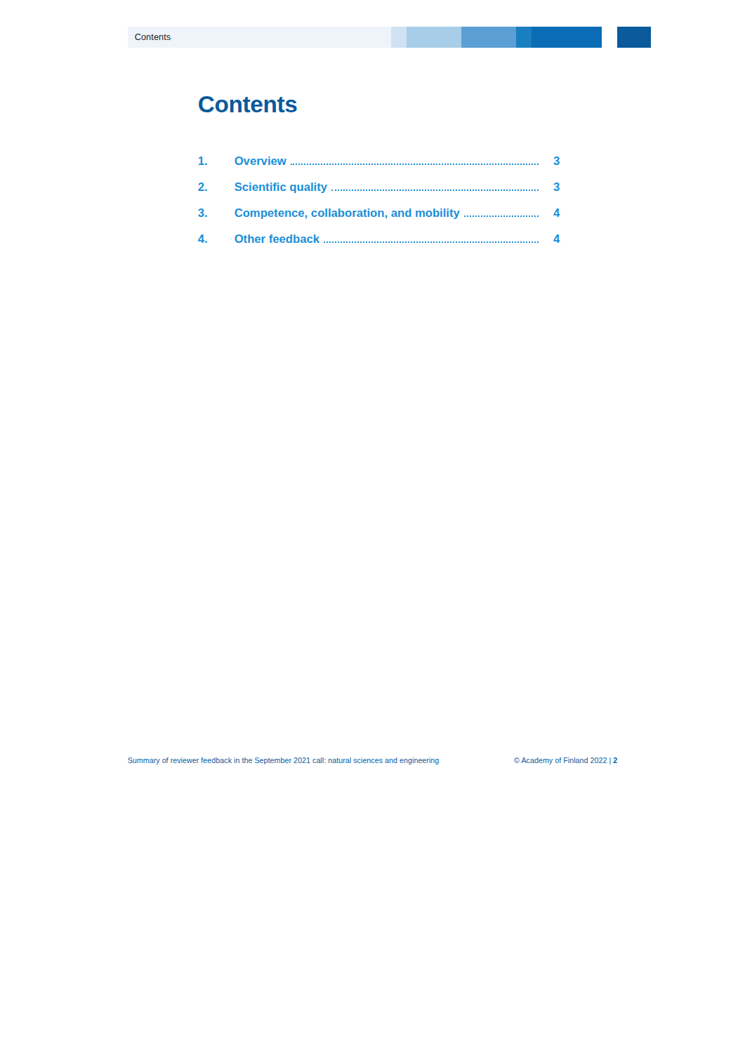Contents
Contents
1. Overview 3
2. Scientific quality 3
3. Competence, collaboration, and mobility 4
4. Other feedback 4
Summary of reviewer feedback in the September 2021 call: natural sciences and engineering
© Academy of Finland 2022 | 2